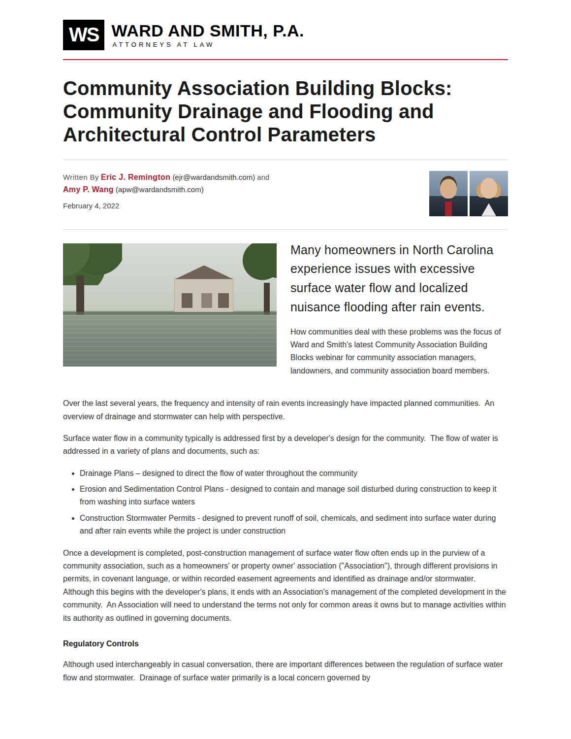WS WARD AND SMITH, P.A. ATTORNEYS AT LAW
Community Association Building Blocks: Community Drainage and Flooding and Architectural Control Parameters
Written By Eric J. Remington (ejr@wardandsmith.com) and
Amy P. Wang (apw@wardandsmith.com)
February 4, 2022
Many homeowners in North Carolina experience issues with excessive surface water flow and localized nuisance flooding after rain events.
How communities deal with these problems was the focus of Ward and Smith's latest Community Association Building Blocks webinar for community association managers, landowners, and community association board members.
Over the last several years, the frequency and intensity of rain events increasingly have impacted planned communities. An overview of drainage and stormwater can help with perspective.
Surface water flow in a community typically is addressed first by a developer's design for the community. The flow of water is addressed in a variety of plans and documents, such as:
Drainage Plans – designed to direct the flow of water throughout the community
Erosion and Sedimentation Control Plans - designed to contain and manage soil disturbed during construction to keep it from washing into surface waters
Construction Stormwater Permits - designed to prevent runoff of soil, chemicals, and sediment into surface water during and after rain events while the project is under construction
Once a development is completed, post-construction management of surface water flow often ends up in the purview of a community association, such as a homeowners' or property owner' association ("Association"), through different provisions in permits, in covenant language, or within recorded easement agreements and identified as drainage and/or stormwater. Although this begins with the developer's plans, it ends with an Association's management of the completed development in the community. An Association will need to understand the terms not only for common areas it owns but to manage activities within its authority as outlined in governing documents.
Regulatory Controls
Although used interchangeably in casual conversation, there are important differences between the regulation of surface water flow and stormwater. Drainage of surface water primarily is a local concern governed by